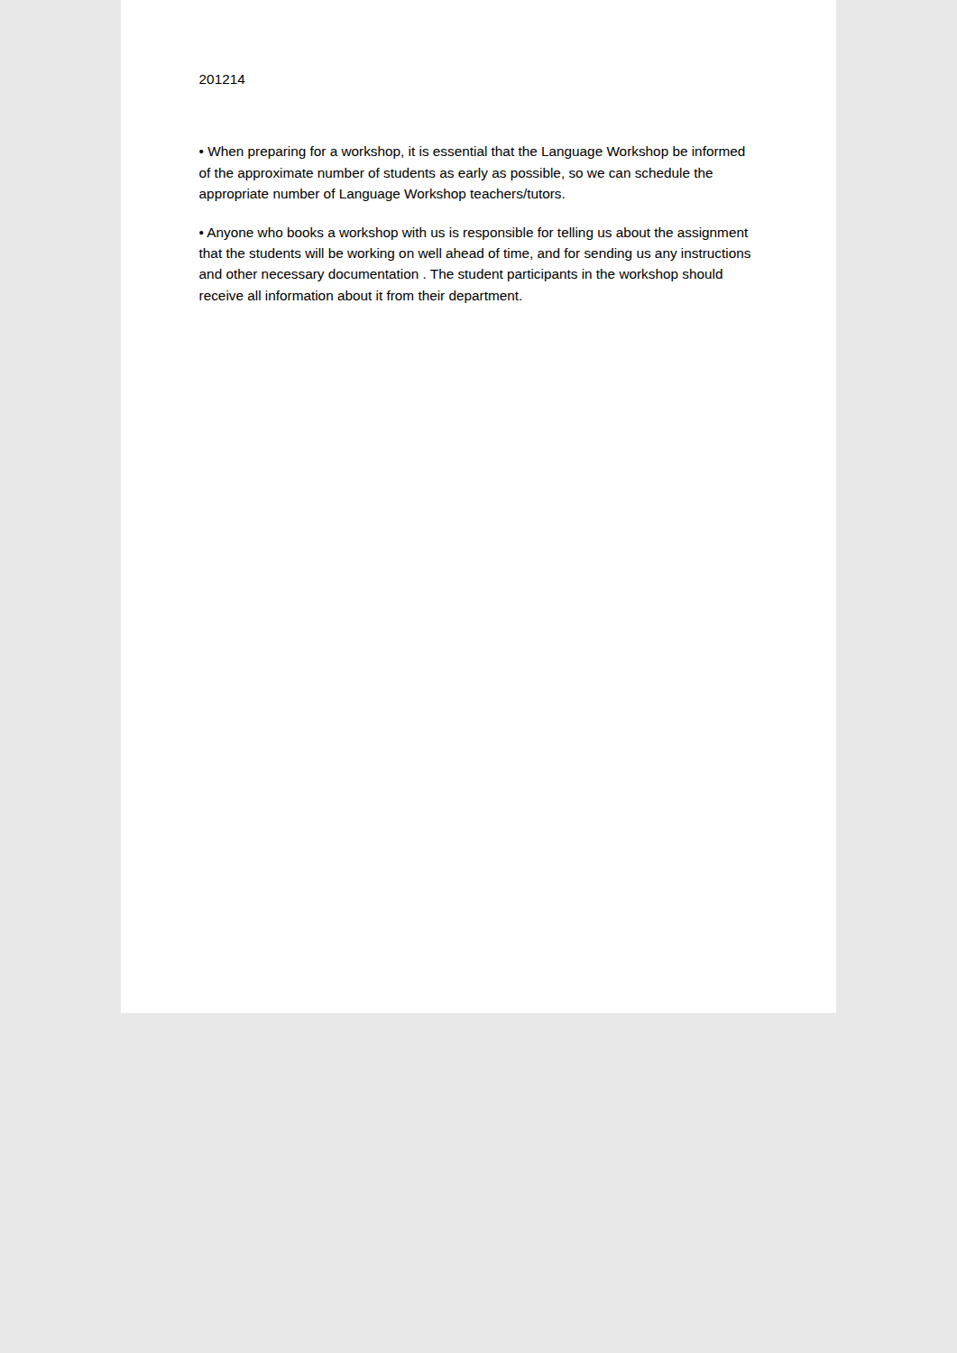201214
• When preparing for a workshop, it is essential that the Language Workshop be informed of the approximate number of students as early as possible, so we can schedule the appropriate number of Language Workshop teachers/tutors.
• Anyone who books a workshop with us is responsible for telling us about the assignment that the students will be working on well ahead of time, and for sending us any instructions and other necessary documentation . The student participants in the workshop should receive all information about it from their department.